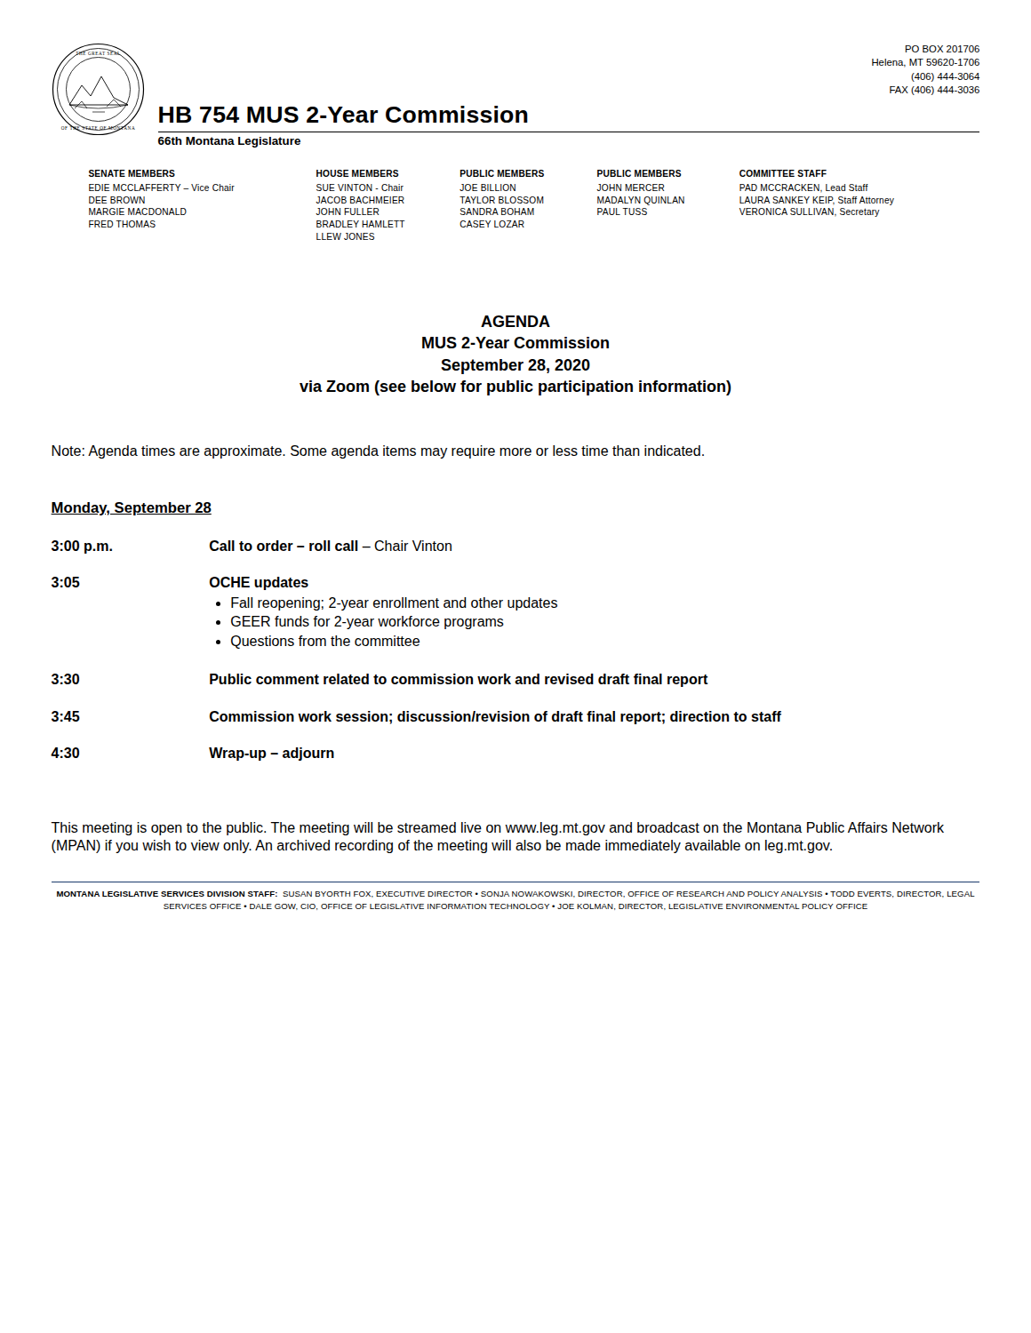THE GREAT SEAL OF THE STATE OF MONTANA
PO BOX 201706
Helena, MT 59620-1706
(406) 444-3064
FAX (406) 444-3036
HB 754 MUS 2-Year Commission
66th Montana Legislature
| | SENATE MEMBERS | HOUSE MEMBERS | PUBLIC MEMBERS | PUBLIC MEMBERS | COMMITTEE STAFF |
| --- | --- | --- | --- | --- | --- |
| | EDIE MCCLAFFERTY – Vice Chair | SUE VINTON - Chair | JOE BILLION | JOHN MERCER | PAD MCCRACKEN, Lead Staff |
| | DEE BROWN | JACOB BACHMEIER | TAYLOR BLOSSOM | MADALYN QUINLAN | LAURA SANKEY KEIP, Staff Attorney |
| | MARGIE MACDONALD | JOHN FULLER | SANDRA BOHAM | PAUL TUSS | VERONICA SULLIVAN, Secretary |
| | FRED THOMAS | BRADLEY HAMLETT | CASEY LOZAR | | |
| | | LLEW JONES | | | |
AGENDA
MUS 2-Year Commission
September 28, 2020
via Zoom (see below for public participation information)
Note: Agenda times are approximate. Some agenda items may require more or less time than indicated.
Monday, September 28
| 3:00 p.m. | Call to order – roll call – Chair Vinton |
| 3:05 | OCHE updates Fall reopening; 2-year enrollment and other updates GEER funds for 2-year workforce programs Questions from the committee |
| 3:30 | Public comment related to commission work and revised draft final report |
| 3:45 | Commission work session; discussion/revision of draft final report; direction to staff |
| 4:30 | Wrap-up – adjourn |
This meeting is open to the public. The meeting will be streamed live on www.leg.mt.gov and broadcast on the Montana Public Affairs Network (MPAN) if you wish to view only. An archived recording of the meeting will also be made immediately available on leg.mt.gov.
MONTANA LEGISLATIVE SERVICES DIVISION STAFF: SUSAN BYORTH FOX, EXECUTIVE DIRECTOR • SONJA NOWAKOWSKI, DIRECTOR, OFFICE OF RESEARCH AND POLICY ANALYSIS • TODD EVERTS, DIRECTOR, LEGAL SERVICES OFFICE • DALE GOW, CIO, OFFICE OF LEGISLATIVE INFORMATION TECHNOLOGY • JOE KOLMAN, DIRECTOR, LEGISLATIVE ENVIRONMENTAL POLICY OFFICE